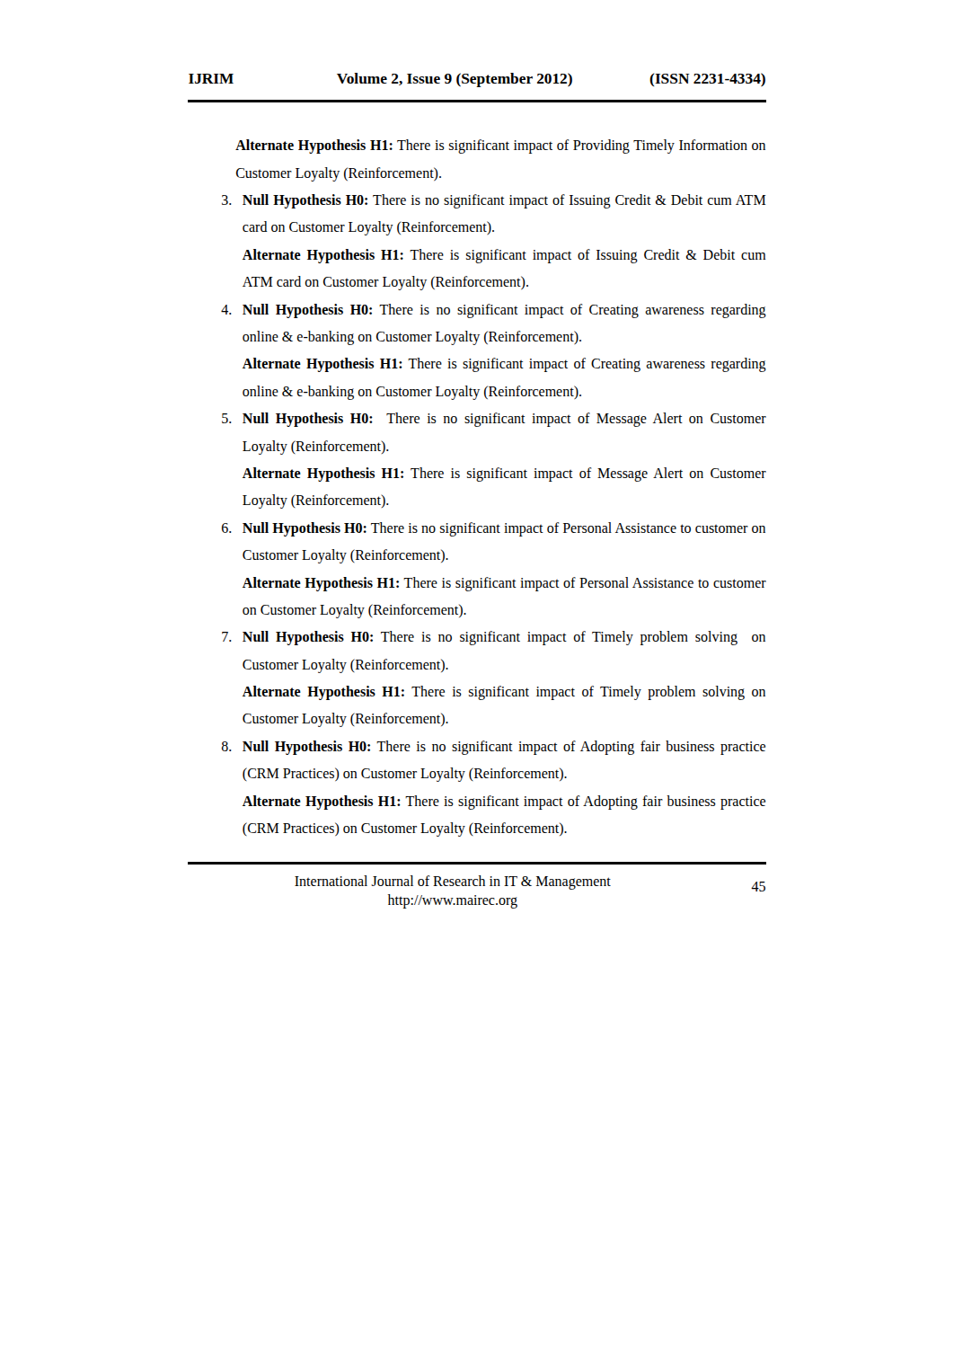IJRIM Volume 2, Issue 9 (September 2012) (ISSN 2231-4334)
Alternate Hypothesis H1: There is significant impact of Providing Timely Information on Customer Loyalty (Reinforcement).
Null Hypothesis H0: There is no significant impact of Issuing Credit & Debit cum ATM card on Customer Loyalty (Reinforcement).
Alternate Hypothesis H1: There is significant impact of Issuing Credit & Debit cum ATM card on Customer Loyalty (Reinforcement).
Null Hypothesis H0: There is no significant impact of Creating awareness regarding online & e-banking on Customer Loyalty (Reinforcement).
Alternate Hypothesis H1: There is significant impact of Creating awareness regarding online & e-banking on Customer Loyalty (Reinforcement).
Null Hypothesis H0: There is no significant impact of Message Alert on Customer Loyalty (Reinforcement).
Alternate Hypothesis H1: There is significant impact of Message Alert on Customer Loyalty (Reinforcement).
Null Hypothesis H0: There is no significant impact of Personal Assistance to customer on Customer Loyalty (Reinforcement).
Alternate Hypothesis H1: There is significant impact of Personal Assistance to customer on Customer Loyalty (Reinforcement).
Null Hypothesis H0: There is no significant impact of Timely problem solving on Customer Loyalty (Reinforcement).
Alternate Hypothesis H1: There is significant impact of Timely problem solving on Customer Loyalty (Reinforcement).
Null Hypothesis H0: There is no significant impact of Adopting fair business practice (CRM Practices) on Customer Loyalty (Reinforcement).
Alternate Hypothesis H1: There is significant impact of Adopting fair business practice (CRM Practices) on Customer Loyalty (Reinforcement).
International Journal of Research in IT & Management
http://www.mairec.org
45